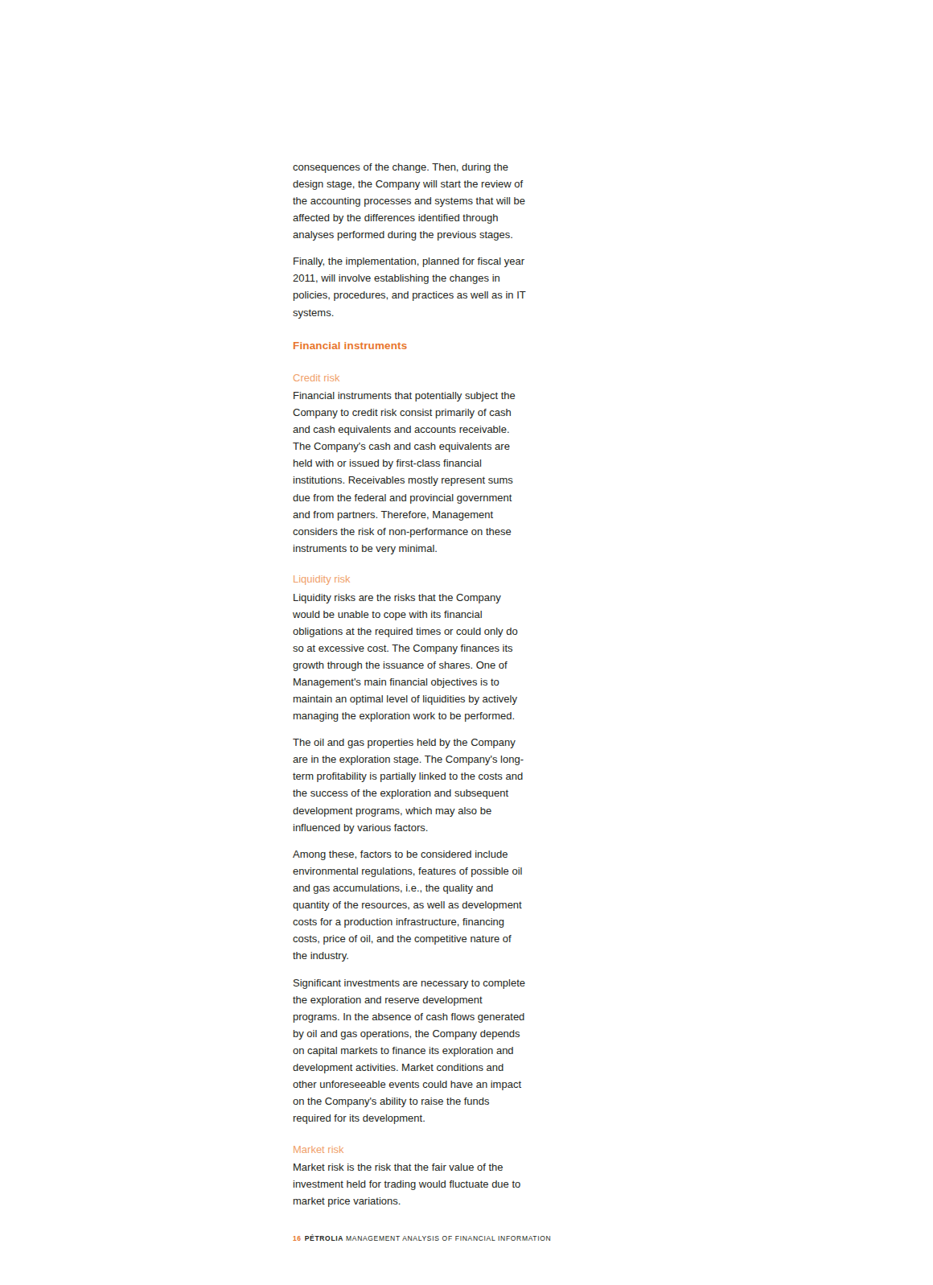consequences of the change. Then, during the design stage, the Company will start the review of the accounting processes and systems that will be affected by the differences identified through analyses performed during the previous stages.
Finally, the implementation, planned for fiscal year 2011, will involve establishing the changes in policies, procedures, and practices as well as in IT systems.
Financial instruments
Credit risk
Financial instruments that potentially subject the Company to credit risk consist primarily of cash and cash equivalents and accounts receivable. The Company's cash and cash equivalents are held with or issued by first-class financial institutions. Receivables mostly represent sums due from the federal and provincial government and from partners. Therefore, Management considers the risk of non-performance on these instruments to be very minimal.
Liquidity risk
Liquidity risks are the risks that the Company would be unable to cope with its financial obligations at the required times or could only do so at excessive cost. The Company finances its growth through the issuance of shares. One of Management's main financial objectives is to maintain an optimal level of liquidities by actively managing the exploration work to be performed.
The oil and gas properties held by the Company are in the exploration stage. The Company's long-term profitability is partially linked to the costs and the success of the exploration and subsequent development programs, which may also be influenced by various factors.
Among these, factors to be considered include environmental regulations, features of possible oil and gas accumulations, i.e., the quality and quantity of the resources, as well as development costs for a production infrastructure, financing costs, price of oil, and the competitive nature of the industry.
Significant investments are necessary to complete the exploration and reserve development programs. In the absence of cash flows generated by oil and gas operations, the Company depends on capital markets to finance its exploration and development activities. Market conditions and other unforeseeable events could have an impact on the Company's ability to raise the funds required for its development.
Market risk
Market risk is the risk that the fair value of the investment held for trading would fluctuate due to market price variations.
16 PÉTROLIA MANAGEMENT ANALYSIS OF FINANCIAL INFORMATION